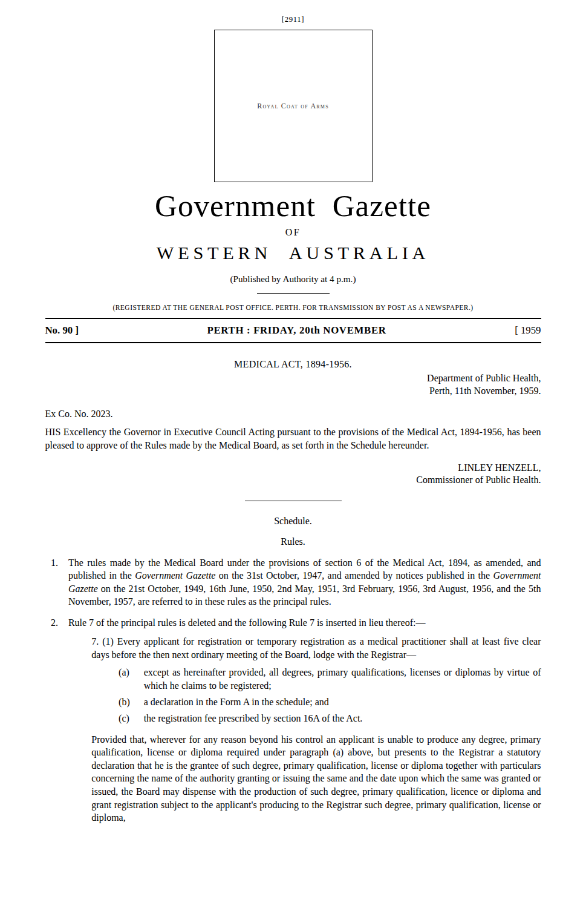[2911]
Royal Coat of Arms
Government Gazette
OF
WESTERN AUSTRALIA
(Published by Authority at 4 p.m.)
(REGISTERED AT THE GENERAL POST OFFICE. PERTH. FOR TRANSMISSION BY POST AS A NEWSPAPER.)
No. 90 ] PERTH : FRIDAY, 20th NOVEMBER [ 1959
MEDICAL ACT, 1894-1956.
Department of Public Health,
Perth, 11th November, 1959.
Ex Co. No. 2023.
HIS Excellency the Governor in Executive Council Acting pursuant to the provisions of the Medical Act, 1894-1956, has been pleased to approve of the Rules made by the Medical Board, as set forth in the Schedule hereunder.
LINLEY HENZELL,
Commissioner of Public Health.
Schedule.
Rules.
The rules made by the Medical Board under the provisions of section 6 of the Medical Act, 1894, as amended, and published in the Government Gazette on the 31st October, 1947, and amended by notices published in the Government Gazette on the 21st October, 1949, 16th June, 1950, 2nd May, 1951, 3rd February, 1956, 3rd August, 1956, and the 5th November, 1957, are referred to in these rules as the principal rules.
Rule 7 of the principal rules is deleted and the following Rule 7 is inserted in lieu thereof:—
7. (1) Every applicant for registration or temporary registration as a medical practitioner shall at least five clear days before the then next ordinary meeting of the Board, lodge with the Registrar—
(a) except as hereinafter provided, all degrees, primary qualifications, licenses or diplomas by virtue of which he claims to be registered;
(b) a declaration in the Form A in the schedule; and
(c) the registration fee prescribed by section 16A of the Act.
Provided that, wherever for any reason beyond his control an applicant is unable to produce any degree, primary qualification, license or diploma required under paragraph (a) above, but presents to the Registrar a statutory declaration that he is the grantee of such degree, primary qualification, license or diploma together with particulars concerning the name of the authority granting or issuing the same and the date upon which the same was granted or issued, the Board may dispense with the production of such degree, primary qualification, licence or diploma and grant registration subject to the applicant's producing to the Registrar such degree, primary qualification, license or diploma,